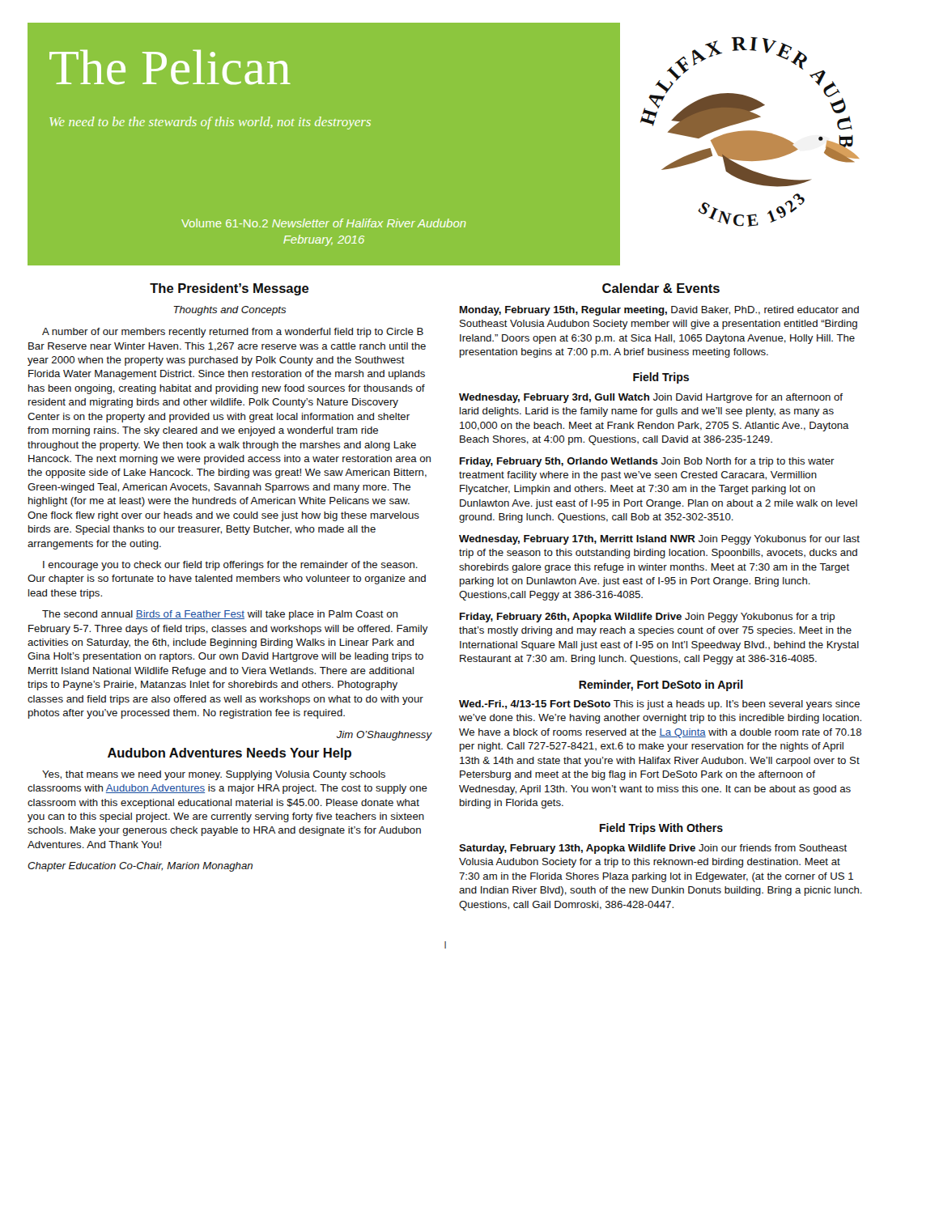The Pelican
We need to be the stewards of this world, not its destroyers
Volume 61-No.2 Newsletter of Halifax River Audubon
February, 2016
HALIFAX RIVER AUDUBON SINCE 1923
The President’s Message
Thoughts and Concepts
A number of our members recently returned from a wonderful field trip to Circle B Bar Reserve near Winter Haven. This 1,267 acre reserve was a cattle ranch until the year 2000 when the property was purchased by Polk County and the Southwest Florida Water Management District. Since then restoration of the marsh and uplands has been ongoing, creating habitat and providing new food sources for thousands of resident and migrating birds and other wildlife. Polk County’s Nature Discovery Center is on the property and provided us with great local information and shelter from morning rains. The sky cleared and we enjoyed a wonderful tram ride throughout the property. We then took a walk through the marshes and along Lake Hancock. The next morning we were provided access into a water restoration area on the opposite side of Lake Hancock. The birding was great! We saw American Bittern, Green-winged Teal, American Avocets, Savannah Sparrows and many more. The highlight (for me at least) were the hundreds of American White Pelicans we saw. One flock flew right over our heads and we could see just how big these marvelous birds are. Special thanks to our treasurer, Betty Butcher, who made all the arrangements for the outing.
I encourage you to check our field trip offerings for the remainder of the season. Our chapter is so fortunate to have talented members who volunteer to organize and lead these trips.
The second annual Birds of a Feather Fest will take place in Palm Coast on February 5-7. Three days of field trips, classes and workshops will be offered. Family activities on Saturday, the 6th, include Beginning Birding Walks in Linear Park and Gina Holt’s presentation on raptors. Our own David Hartgrove will be leading trips to Merritt Island National Wildlife Refuge and to Viera Wetlands. There are additional trips to Payne’s Prairie, Matanzas Inlet for shorebirds and others. Photography classes and field trips are also offered as well as workshops on what to do with your photos after you’ve processed them. No registration fee is required.
Jim O’Shaughnessy
Audubon Adventures Needs Your Help
Yes, that means we need your money. Supplying Volusia County schools classrooms with Audubon Adventures is a major HRA project. The cost to supply one classroom with this exceptional educational material is $45.00. Please donate what you can to this special project. We are currently serving forty five teachers in sixteen schools. Make your generous check payable to HRA and designate it’s for Audubon Adventures. And Thank You!
Chapter Education Co-Chair, Marion Monaghan
Calendar & Events
Monday, February 15th, Regular meeting, David Baker, PhD., retired educator and Southeast Volusia Audubon Society member will give a presentation entitled “Birding Ireland.” Doors open at 6:30 p.m. at Sica Hall, 1065 Daytona Avenue, Holly Hill. The presentation begins at 7:00 p.m. A brief business meeting follows.
Field Trips
Wednesday, February 3rd, Gull Watch Join David Hartgrove for an afternoon of larid delights. Larid is the family name for gulls and we’ll see plenty, as many as 100,000 on the beach. Meet at Frank Rendon Park, 2705 S. Atlantic Ave., Daytona Beach Shores, at 4:00 pm. Questions, call David at 386-235-1249.
Friday, February 5th, Orlando Wetlands Join Bob North for a trip to this water treatment facility where in the past we’ve seen Crested Caracara, Vermillion Flycatcher, Limpkin and others. Meet at 7:30 am in the Target parking lot on Dunlawton Ave. just east of I-95 in Port Orange. Plan on about a 2 mile walk on level ground. Bring lunch. Questions, call Bob at 352-302-3510.
Wednesday, February 17th, Merritt Island NWR Join Peggy Yokubonus for our last trip of the season to this outstanding birding location. Spoonbills, avocets, ducks and shorebirds galore grace this refuge in winter months. Meet at 7:30 am in the Target parking lot on Dunlawton Ave. just east of I-95 in Port Orange. Bring lunch. Questions,call Peggy at 386-316-4085.
Friday, February 26th, Apopka Wildlife Drive Join Peggy Yokubonus for a trip that’s mostly driving and may reach a species count of over 75 species. Meet in the International Square Mall just east of I-95 on Int’l Speedway Blvd., behind the Krystal Restaurant at 7:30 am. Bring lunch. Questions, call Peggy at 386-316-4085.
Reminder, Fort DeSoto in April
Wed.-Fri., 4/13-15 Fort DeSoto This is just a heads up. It’s been several years since we’ve done this. We’re having another overnight trip to this incredible birding location. We have a block of rooms reserved at the La Quinta with a double room rate of 70.18 per night. Call 727-527-8421, ext.6 to make your reservation for the nights of April 13th & 14th and state that you’re with Halifax River Audubon. We’ll carpool over to St Petersburg and meet at the big flag in Fort DeSoto Park on the afternoon of Wednesday, April 13th. You won’t want to miss this one. It can be about as good as birding in Florida gets.
Field Trips With Others
Saturday, February 13th, Apopka Wildlife Drive Join our friends from Southeast Volusia Audubon Society for a trip to this reknown-ed birding destination. Meet at 7:30 am in the Florida Shores Plaza parking lot in Edgewater, (at the corner of US 1 and Indian River Blvd), south of the new Dunkin Donuts building. Bring a picnic lunch. Questions, call Gail Domroski, 386-428-0447.
l